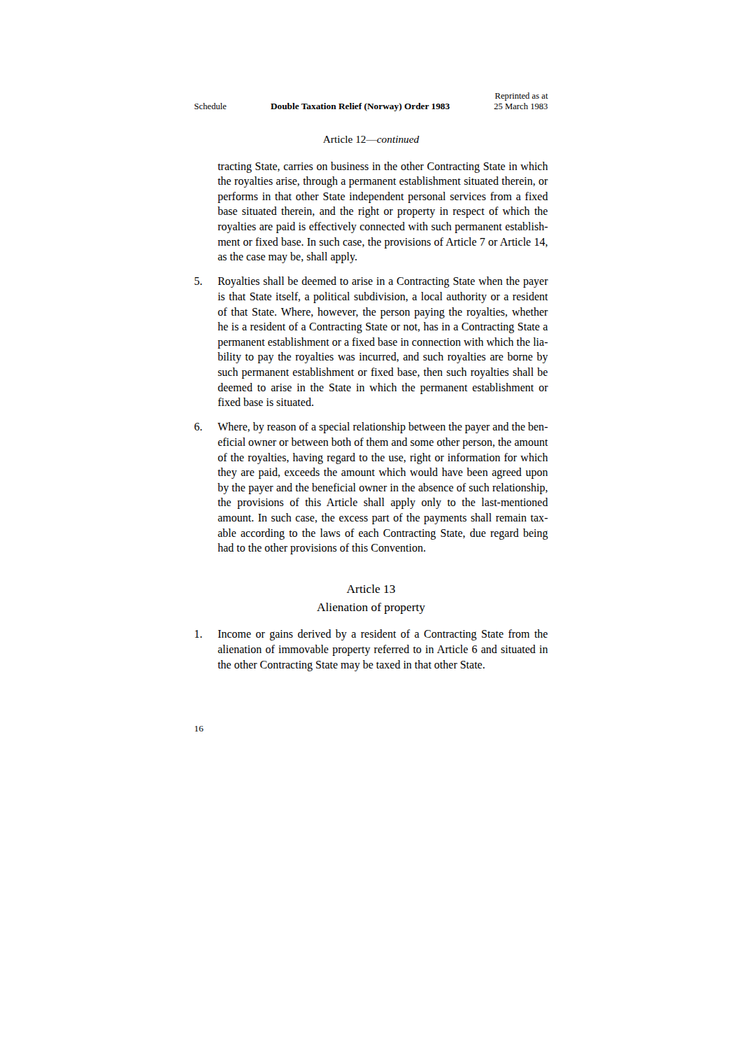Schedule
Double Taxation Relief (Norway) Order 1983
Reprinted as at 25 March 1983
Article 12—continued
tracting State, carries on business in the other Contracting State in which the royalties arise, through a permanent establishment situated therein, or performs in that other State independent personal services from a fixed base situated therein, and the right or property in respect of which the royalties are paid is effectively connected with such permanent establishment or fixed base. In such case, the provisions of Article 7 or Article 14, as the case may be, shall apply.
5.
Royalties shall be deemed to arise in a Contracting State when the payer is that State itself, a political subdivision, a local authority or a resident of that State. Where, however, the person paying the royalties, whether he is a resident of a Contracting State or not, has in a Contracting State a permanent establishment or a fixed base in connection with which the liability to pay the royalties was incurred, and such royalties are borne by such permanent establishment or fixed base, then such royalties shall be deemed to arise in the State in which the permanent establishment or fixed base is situated.
6.
Where, by reason of a special relationship between the payer and the beneficial owner or between both of them and some other person, the amount of the royalties, having regard to the use, right or information for which they are paid, exceeds the amount which would have been agreed upon by the payer and the beneficial owner in the absence of such relationship, the provisions of this Article shall apply only to the last-mentioned amount. In such case, the excess part of the payments shall remain taxable according to the laws of each Contracting State, due regard being had to the other provisions of this Convention.
Article 13
Alienation of property
1.
Income or gains derived by a resident of a Contracting State from the alienation of immovable property referred to in Article 6 and situated in the other Contracting State may be taxed in that other State.
16